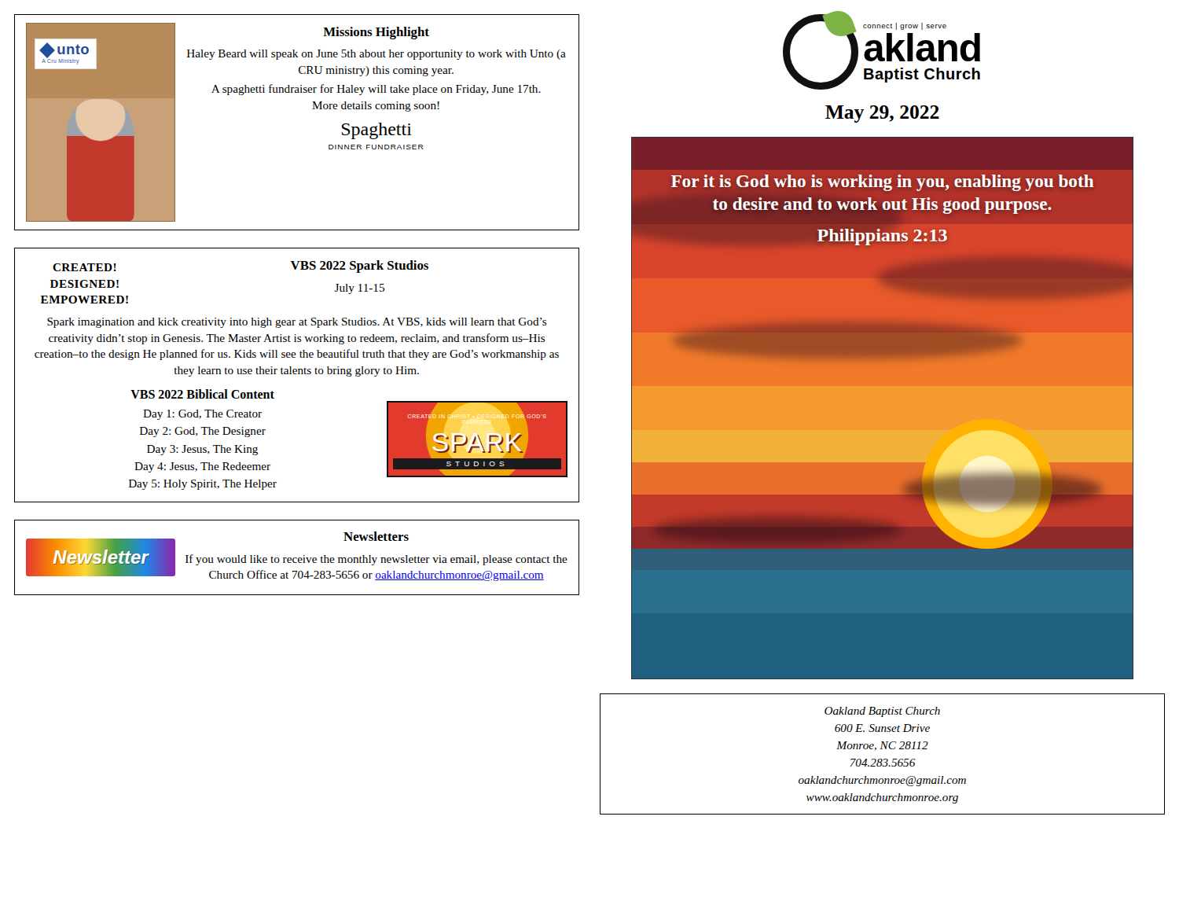unto A Cru Ministry
Missions Highlight
Haley Beard will speak on June 5th about her opportunity to work with Unto (a CRU ministry) this coming year.
A spaghetti fundraiser for Haley will take place on Friday, June 17th.
More details coming soon!
Spaghetti Dinner Fundraiser
CREATED! DESIGNED! EMPOWERED!
VBS 2022 Spark Studios
July 11-15
Spark imagination and kick creativity into high gear at Spark Studios. At VBS, kids will learn that God’s creativity didn’t stop in Genesis. The Master Artist is working to redeem, reclaim, and transform us–His creation–to the design He planned for us. Kids will see the beautiful truth that they are God’s workmanship as they learn to use their talents to bring glory to Him.
VBS 2022 Biblical Content
Day 1: God, The Creator
Day 2: God, The Designer
Day 3: Jesus, The King
Day 4: Jesus, The Redeemer
Day 5: Holy Spirit, The Helper
Created in Christ • Designed for God’s Purpose SPARK STUDIOS
Newsletter
Newsletters
If you would like to receive the monthly newsletter via email, please contact the Church Office at 704-283-5656 or oaklandchurchmonroe@gmail.com
connect | grow | serve
akland
Baptist Church
May 29, 2022
For it is God who is working in you, enabling you both to desire and to work out His good purpose. Philippians 2:13
Oakland Baptist Church
600 E. Sunset Drive
Monroe, NC 28112
704.283.5656
oaklandchurchmonroe@gmail.com
www.oaklandchurchmonroe.org